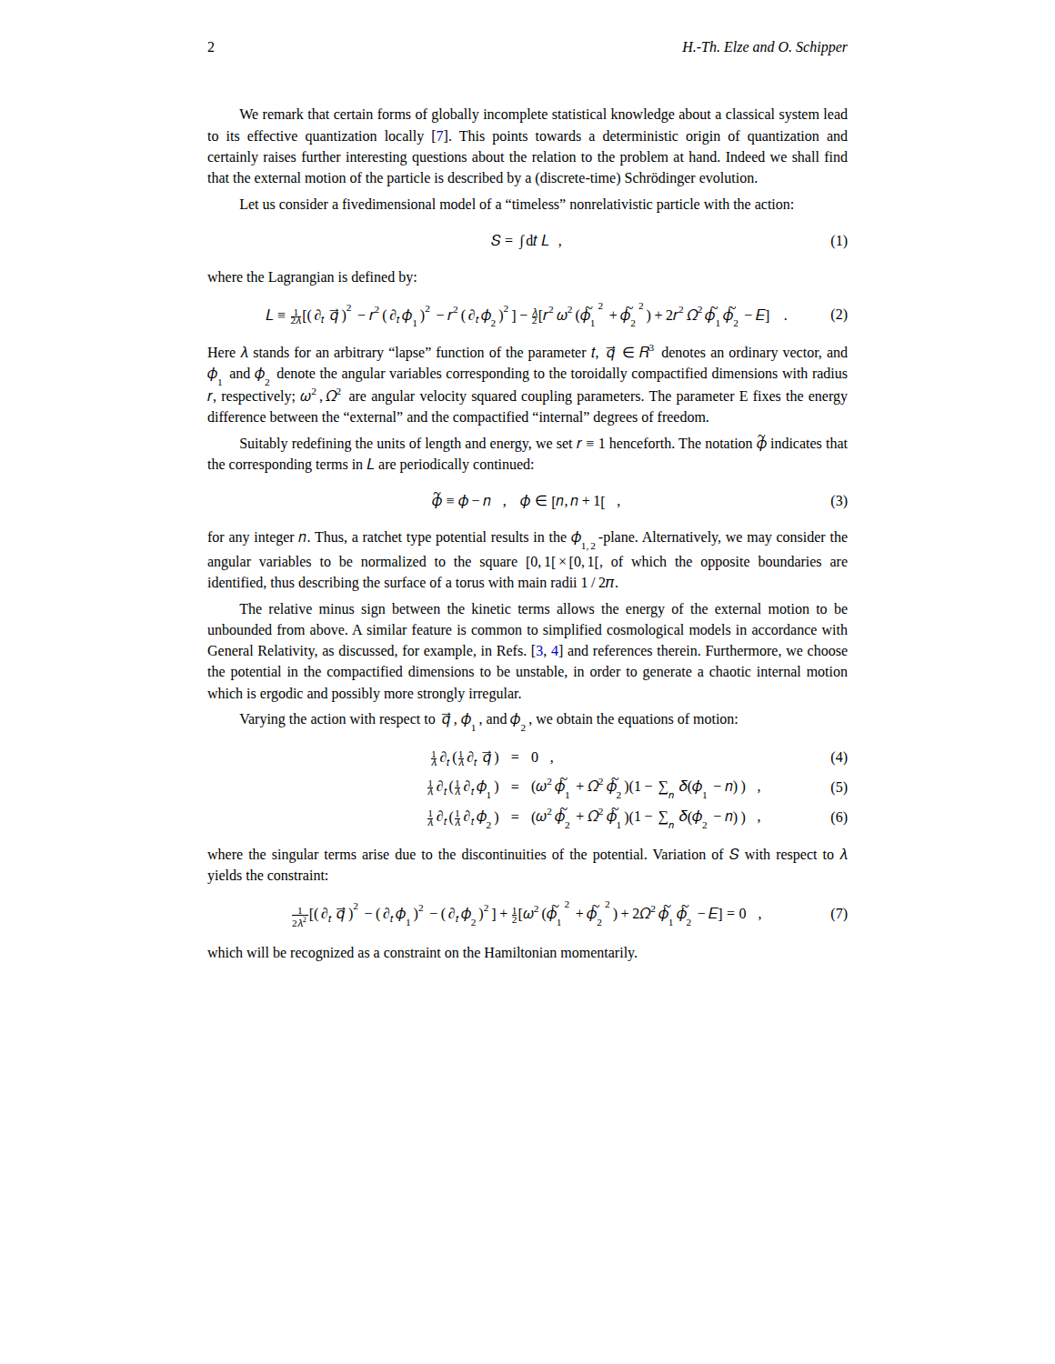2 H.-Th. Elze and O. Schipper
We remark that certain forms of globally incomplete statistical knowledge about a classical system lead to its effective quantization locally [7]. This points towards a deterministic origin of quantization and certainly raises further interesting questions about the relation to the problem at hand. Indeed we shall find that the external motion of the particle is described by a (discrete-time) Schrödinger evolution.
Let us consider a fivedimensional model of a “timeless” nonrelativistic particle with the action:
S=∫dtL,
(1)
where the Lagrangian is defined by:
L≡ 12λ [ (∂tq→)2 − r2(∂tϕ1)2 − r2(∂tϕ2)2 ] − λ2 [ r2ω2 ( ϕ1~2 + ϕ2~2 ) + 2r2Ω2 ϕ1~ ϕ2~ −E ] .
(2)
Here λ stands for an arbitrary “lapse” function of the parameter t, q→∈R3 denotes an ordinary vector, and ϕ1 and ϕ2 denote the angular variables corresponding to the toroidally compactified dimensions with radius r, respectively; ω2,Ω2 are angular velocity squared coupling parameters. The parameter E fixes the energy difference between the “external” and the compactified “internal” degrees of freedom.
Suitably redefining the units of length and energy, we set r≡1 henceforth. The notation ϕ~ indicates that the corresponding terms in L are periodically continued:
ϕ~≡ϕ−n , ϕ∈[n,n+1[ ,
(3)
for any integer n. Thus, a ratchet type potential results in the ϕ1,2-plane. Alternatively, we may consider the angular variables to be normalized to the square [0,1[×[0,1[, of which the opposite boundaries are identified, thus describing the surface of a torus with main radii 1/2π.
The relative minus sign between the kinetic terms allows the energy of the external motion to be unbounded from above. A similar feature is common to simplified cosmological models in accordance with General Relativity, as discussed, for example, in Refs. [3, 4] and references therein. Furthermore, we choose the potential in the compactified dimensions to be unstable, in order to generate a chaotic internal motion which is ergodic and possibly more strongly irregular.
Varying the action with respect to q→, ϕ1, and ϕ2, we obtain the equations of motion:
1λ∂t (1λ∂tq→)
=
0,
(4)
1λ∂t (1λ∂tϕ1)
=
(ω2ϕ1~+Ω2ϕ2~) (1−∑nδ(ϕ1−n)) ,
(5)
1λ∂t (1λ∂tϕ2)
=
(ω2ϕ2~+Ω2ϕ1~) (1−∑nδ(ϕ2−n)) ,
(6)
where the singular terms arise due to the discontinuities of the potential. Variation of S with respect to λ yields the constraint:
12λ2 [ (∂tq→)2 − (∂tϕ1)2 − (∂tϕ2)2 ] + 12 [ ω2 ( ϕ1~2 + ϕ2~2 ) + 2Ω2 ϕ1~ ϕ2~ −E ] =0,
(7)
which will be recognized as a constraint on the Hamiltonian momentarily.